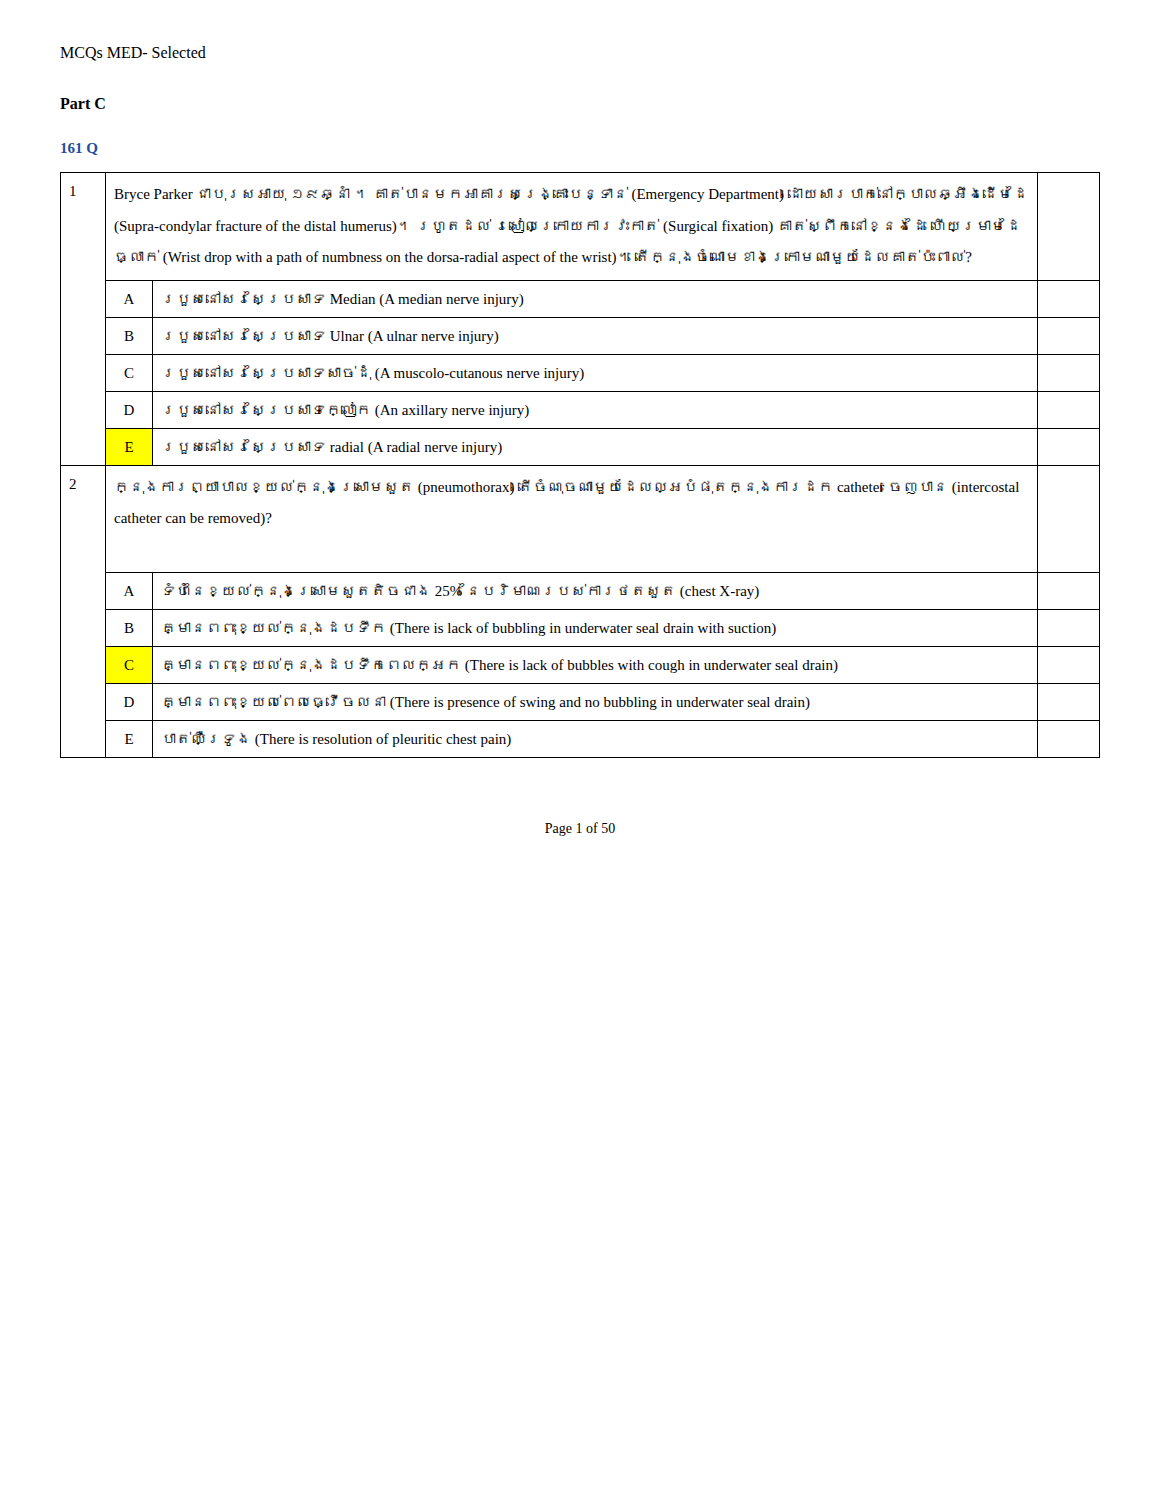MCQs MED- Selected
Part C
161 Q
| 1 | Bryce Parker ជាបុរសអាយុ ១៩ឆ្នាំ ។ គាត់បានមកអាគារសង្គ្រោះបន្ទាន់ (Emergency Department) ដោយសារបាក់នៅក្បាលឆ្អឹងដើមដៃ (Supra-condylar fracture of the distal humerus)។ រហូតដល់ រសៀលក្រោយការវះកាត់ (Surgical fixation) គាត់ស្ពឹកនៅខ្នងដៃ ហើយម្រាមដៃធ្លាក់ (Wrist drop with a path of numbness on the dorsa-radial aspect of the wrist)។ តើក្នុងចំណោមខាងក្រោមណាមួយដែលគាត់ប៉ះពាល់? | |
| A | របួសនៅសរសៃប្រសាទ Median (A median nerve injury) | |
| B | របួសនៅសរសៃប្រសាទ Ulnar (A ulnar nerve injury) | |
| C | របួសនៅសរសៃប្រសាទសាច់ដុំ (A muscolo-cutanous nerve injury) | |
| D | របួសនៅសរសៃប្រសាទក្លៀក (An axillary nerve injury) | |
| E | របួសនៅសរសៃប្រសាទ radial (A radial nerve injury) | |
| 2 | ក្នុងការព្យាបាលខ្យល់ក្នុងស្រោមសួត (pneumothorax) តើចំណុចណាមួយដែលល្អបំផុតក្នុងការដក catheter ចេញបាន (intercostal catheter can be removed)? | |
| A | ទំហំនៃខ្យល់ក្នុងស្រោមសួតតិចជាង 25% នៃបរិមាណរបស់ការថតសួត (chest X-ray) | |
| B | គ្មានពពុះខ្យល់ក្នុងដបទឹក (There is lack of bubbling in underwater seal drain with suction) | |
| C | គ្មានពពុះខ្យល់ក្នុងដបទឹកពេលក្អក (There is lack of bubbles with cough in underwater seal drain) | |
| D | គ្មានពពុះខ្យល់ពេលធ្វើចលនា (There is presence of swing and no bubbling in underwater seal drain) | |
| E | បាត់ឈឺទ្រូង (There is resolution of pleuritic chest pain) | |
Page 1 of 50